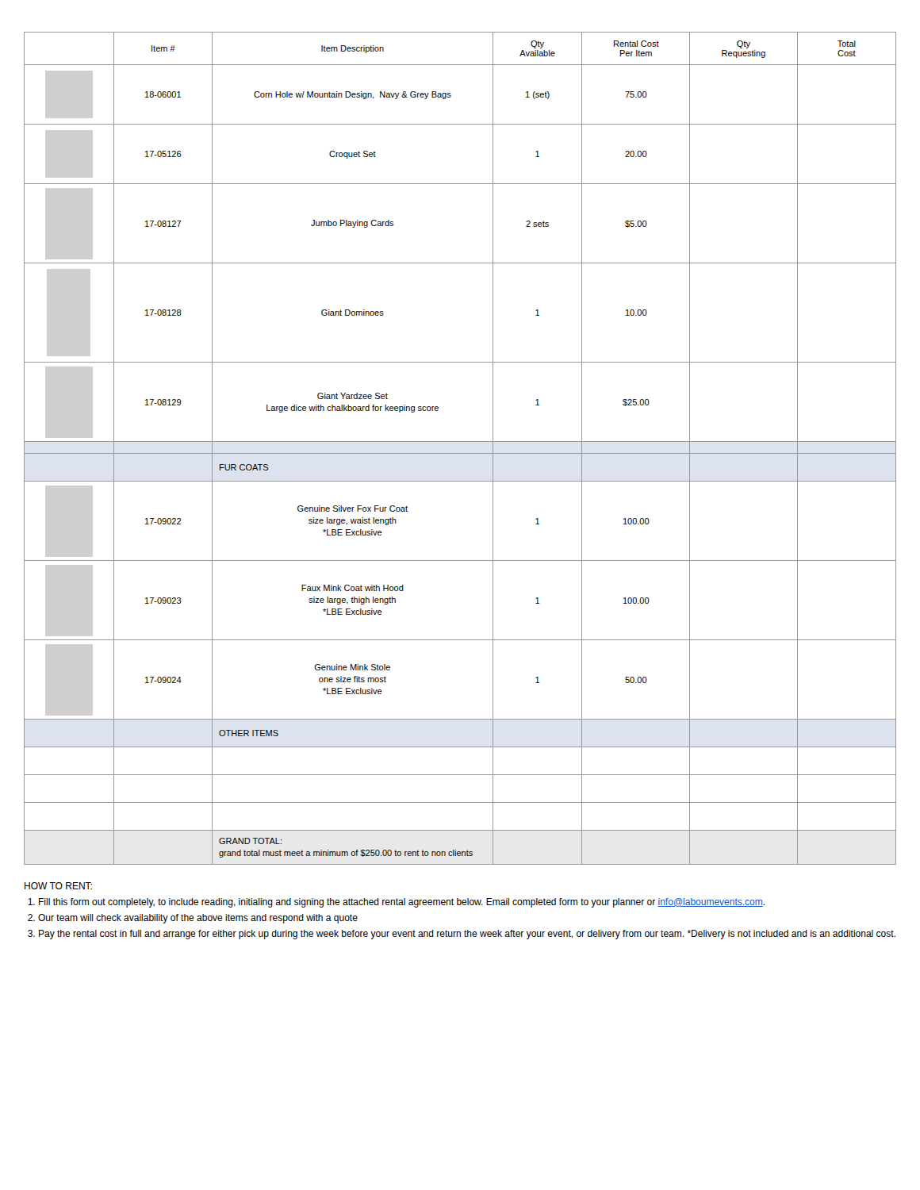| | Item # | Item Description | Qty Available | Rental Cost Per Item | Qty Requesting | Total Cost |
| --- | --- | --- | --- | --- | --- | --- |
| | 18-06001 | Corn Hole w/ Mountain Design, Navy & Grey Bags | 1 (set) | 75.00 | | |
| | 17-05126 | Croquet Set | 1 | 20.00 | | |
| | 17-08127 | Jumbo Playing Cards | 2 sets | $5.00 | | |
| | 17-08128 | Giant Dominoes | 1 | 10.00 | | |
| | 17-08129 | Giant Yardzee Set Large dice with chalkboard for keeping score | 1 | $25.00 | | |
| | | FUR COATS | | | | |
| | 17-09022 | Genuine Silver Fox Fur Coat size large, waist length *LBE Exclusive | 1 | 100.00 | | |
| | 17-09023 | Faux Mink Coat with Hood size large, thigh length *LBE Exclusive | 1 | 100.00 | | |
| | 17-09024 | Genuine Mink Stole one size fits most *LBE Exclusive | 1 | 50.00 | | |
| | | OTHER ITEMS | | | | |
| | | GRAND TOTAL: grand total must meet a minimum of $250.00 to rent to non clients | | | | |
HOW TO RENT:
Fill this form out completely, to include reading, initialing and signing the attached rental agreement below. Email completed form to your planner or info@laboumevents.com.
Our team will check availability of the above items and respond with a quote
Pay the rental cost in full and arrange for either pick up during the week before your event and return the week after your event, or delivery from our team. *Delivery is not included and is an additional cost.